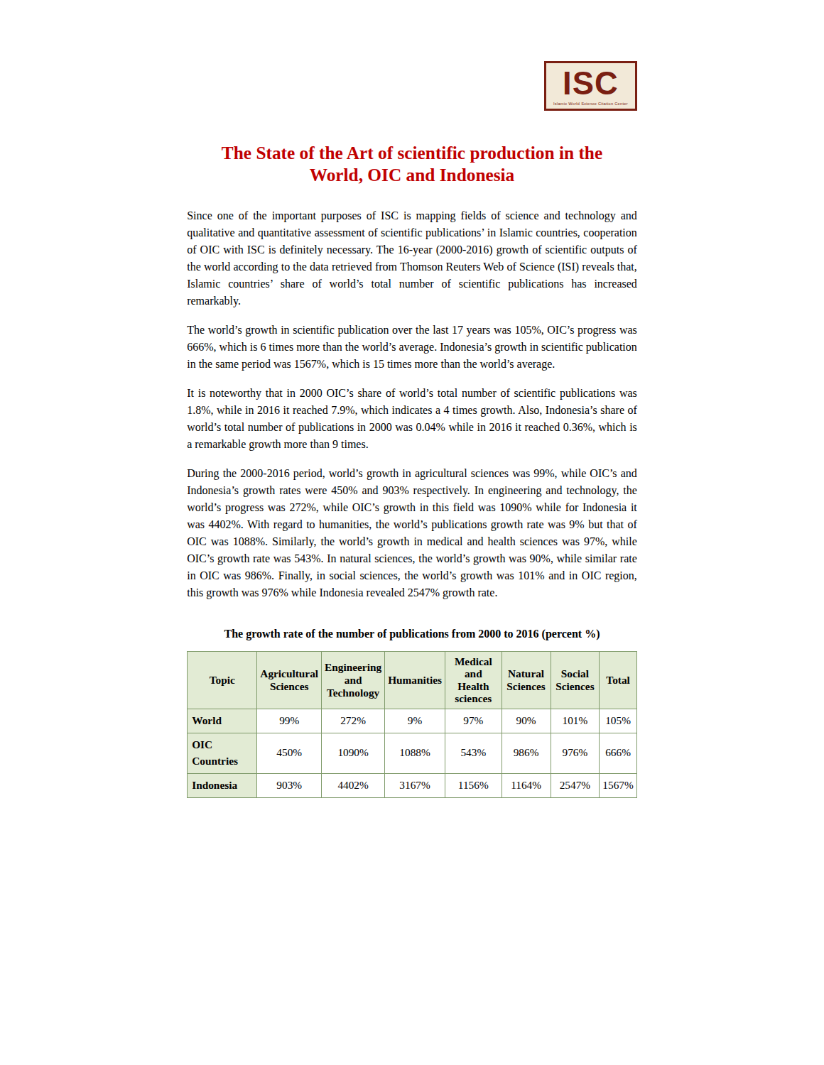ISC Islamic World Science Citation Center
The State of the Art of scientific production in the
World, OIC and Indonesia
Since one of the important purposes of ISC is mapping fields of science and technology and qualitative and quantitative assessment of scientific publications’ in Islamic countries, cooperation of OIC with ISC is definitely necessary. The 16-year (2000-2016) growth of scientific outputs of the world according to the data retrieved from Thomson Reuters Web of Science (ISI) reveals that, Islamic countries’ share of world’s total number of scientific publications has increased remarkably.
The world’s growth in scientific publication over the last 17 years was 105%, OIC’s progress was 666%, which is 6 times more than the world’s average. Indonesia’s growth in scientific publication in the same period was 1567%, which is 15 times more than the world’s average.
It is noteworthy that in 2000 OIC’s share of world’s total number of scientific publications was 1.8%, while in 2016 it reached 7.9%, which indicates a 4 times growth. Also, Indonesia’s share of world’s total number of publications in 2000 was 0.04% while in 2016 it reached 0.36%, which is a remarkable growth more than 9 times.
During the 2000-2016 period, world’s growth in agricultural sciences was 99%, while OIC’s and Indonesia’s growth rates were 450% and 903% respectively. In engineering and technology, the world’s progress was 272%, while OIC’s growth in this field was 1090% while for Indonesia it was 4402%. With regard to humanities, the world’s publications growth rate was 9% but that of OIC was 1088%. Similarly, the world’s growth in medical and health sciences was 97%, while OIC’s growth rate was 543%. In natural sciences, the world’s growth was 90%, while similar rate in OIC was 986%. Finally, in social sciences, the world’s growth was 101% and in OIC region, this growth was 976% while Indonesia revealed 2547% growth rate.
The growth rate of the number of publications from 2000 to 2016 (percent %)
| Topic | Agricultural Sciences | Engineering and Technology | Humanities | Medical and Health sciences | Natural Sciences | Social Sciences | Total |
| --- | --- | --- | --- | --- | --- | --- | --- |
| World | 99% | 272% | 9% | 97% | 90% | 101% | 105% |
| OIC Countries | 450% | 1090% | 1088% | 543% | 986% | 976% | 666% |
| Indonesia | 903% | 4402% | 3167% | 1156% | 1164% | 2547% | 1567% |